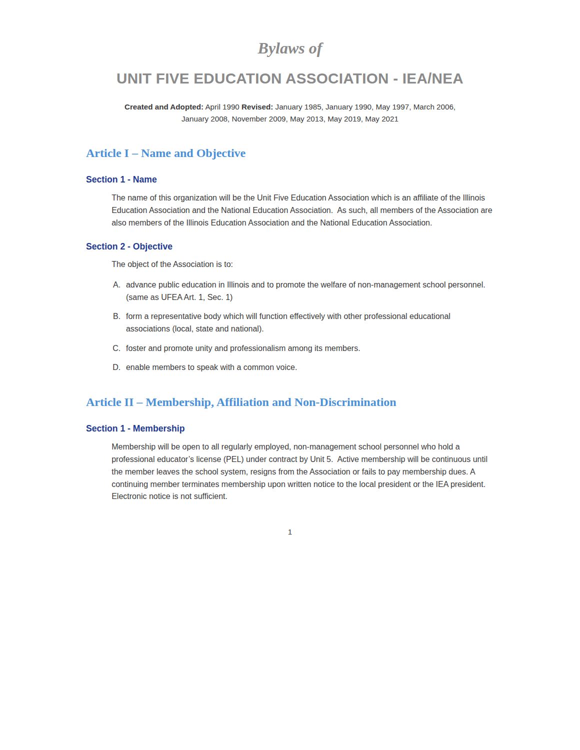Bylaws of
UNIT FIVE EDUCATION ASSOCIATION - IEA/NEA
Created and Adopted: April 1990 Revised: January 1985, January 1990, May 1997, March 2006, January 2008, November 2009, May 2013, May 2019, May 2021
Article I – Name and Objective
Section 1 - Name
The name of this organization will be the Unit Five Education Association which is an affiliate of the Illinois Education Association and the National Education Association. As such, all members of the Association are also members of the Illinois Education Association and the National Education Association.
Section 2 - Objective
The object of the Association is to:
advance public education in Illinois and to promote the welfare of non-management school personnel. (same as UFEA Art. 1, Sec. 1)
form a representative body which will function effectively with other professional educational associations (local, state and national).
foster and promote unity and professionalism among its members.
enable members to speak with a common voice.
Article II – Membership, Affiliation and Non-Discrimination
Section 1 - Membership
Membership will be open to all regularly employed, non-management school personnel who hold a professional educator’s license (PEL) under contract by Unit 5. Active membership will be continuous until the member leaves the school system, resigns from the Association or fails to pay membership dues. A continuing member terminates membership upon written notice to the local president or the IEA president. Electronic notice is not sufficient.
1